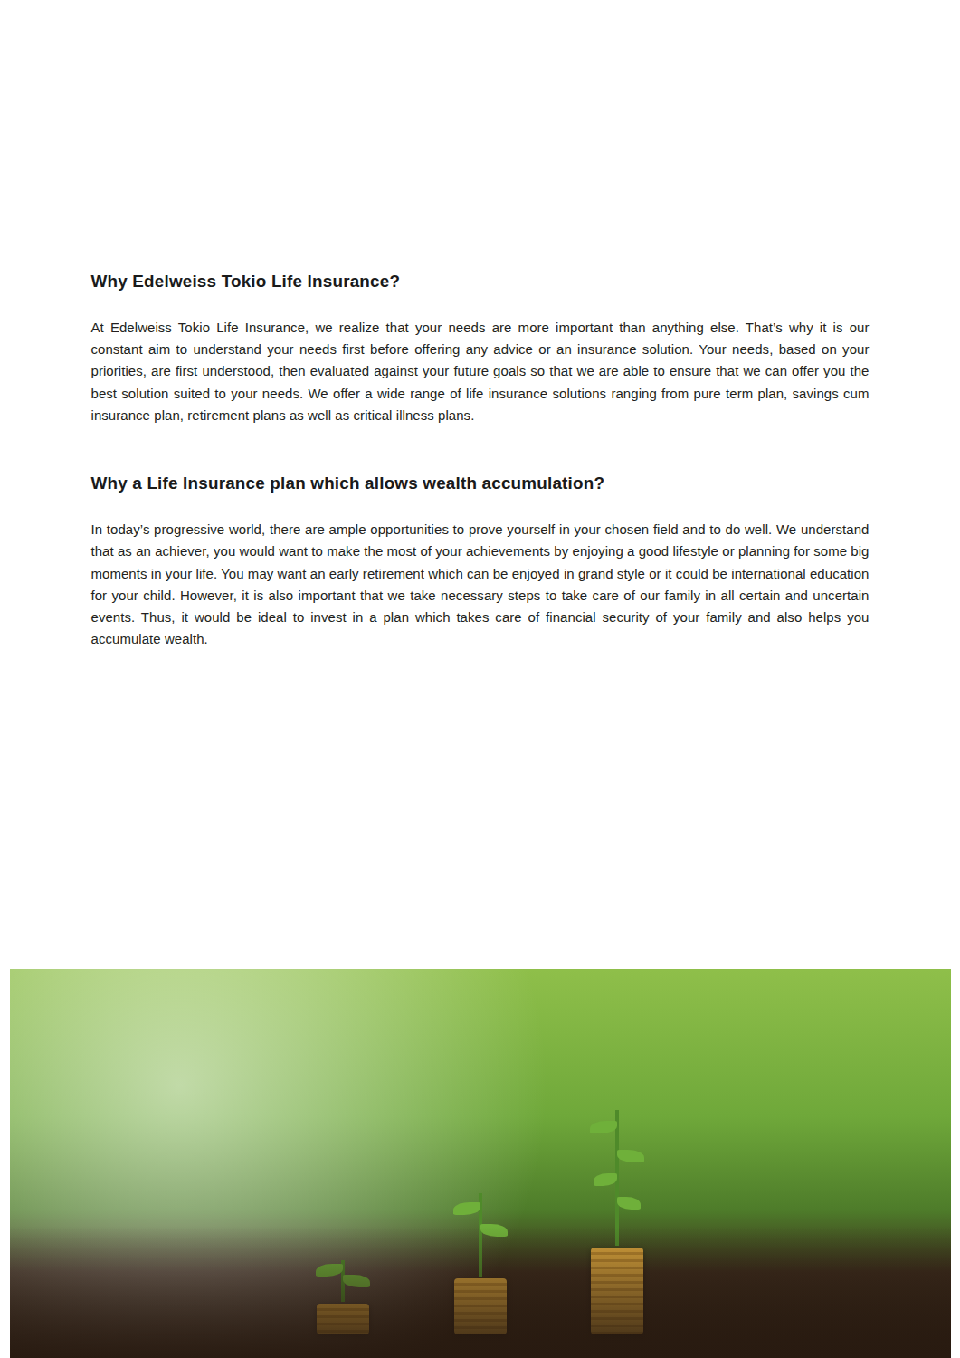Why Edelweiss Tokio Life Insurance?
At Edelweiss Tokio Life Insurance, we realize that your needs are more important than anything else. That’s why it is our constant aim to understand your needs first before offering any advice or an insurance solution. Your needs, based on your priorities, are first understood, then evaluated against your future goals so that we are able to ensure that we can offer you the best solution suited to your needs. We offer a wide range of life insurance solutions ranging from pure term plan, savings cum insurance plan, retirement plans as well as critical illness plans.
Why a Life Insurance plan which allows wealth accumulation?
In today’s progressive world, there are ample opportunities to prove yourself in your chosen field and to do well. We understand that as an achiever, you would want to make the most of your achievements by enjoying a good lifestyle or planning for some big moments in your life. You may want an early retirement which can be enjoyed in grand style or it could be international education for your child. However, it is also important that we take necessary steps to take care of our family in all certain and uncertain events. Thus, it would be ideal to invest in a plan which takes care of financial security of your family and also helps you accumulate wealth.